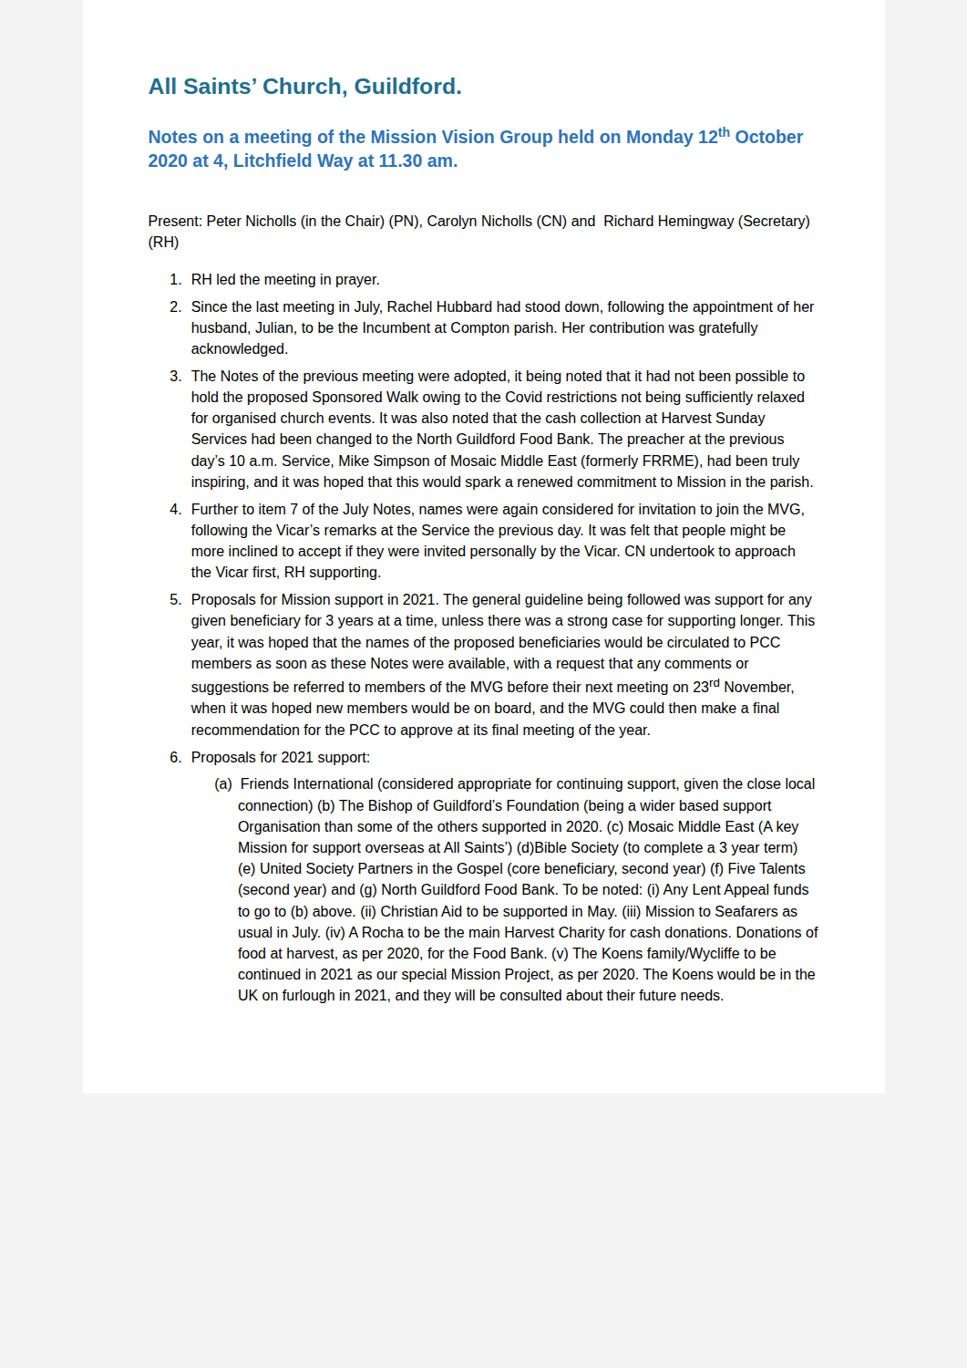All Saints’ Church, Guildford.
Notes on a meeting of the Mission Vision Group held on Monday 12th October 2020 at 4, Litchfield Way at 11.30 am.
Present: Peter Nicholls (in the Chair) (PN), Carolyn Nicholls (CN) and Richard Hemingway (Secretary) (RH)
RH led the meeting in prayer.
Since the last meeting in July, Rachel Hubbard had stood down, following the appointment of her husband, Julian, to be the Incumbent at Compton parish. Her contribution was gratefully acknowledged.
The Notes of the previous meeting were adopted, it being noted that it had not been possible to hold the proposed Sponsored Walk owing to the Covid restrictions not being sufficiently relaxed for organised church events. It was also noted that the cash collection at Harvest Sunday Services had been changed to the North Guildford Food Bank. The preacher at the previous day’s 10 a.m. Service, Mike Simpson of Mosaic Middle East (formerly FRRME), had been truly inspiring, and it was hoped that this would spark a renewed commitment to Mission in the parish.
Further to item 7 of the July Notes, names were again considered for invitation to join the MVG, following the Vicar’s remarks at the Service the previous day. It was felt that people might be more inclined to accept if they were invited personally by the Vicar. CN undertook to approach the Vicar first, RH supporting.
Proposals for Mission support in 2021. The general guideline being followed was support for any given beneficiary for 3 years at a time, unless there was a strong case for supporting longer. This year, it was hoped that the names of the proposed beneficiaries would be circulated to PCC members as soon as these Notes were available, with a request that any comments or suggestions be referred to members of the MVG before their next meeting on 23rd November, when it was hoped new members would be on board, and the MVG could then make a final recommendation for the PCC to approve at its final meeting of the year.
Proposals for 2021 support:
(a) Friends International (considered appropriate for continuing support, given the close local connection) (b) The Bishop of Guildford’s Foundation (being a wider based support Organisation than some of the others supported in 2020. (c) Mosaic Middle East (A key Mission for support overseas at All Saints’) (d)Bible Society (to complete a 3 year term) (e) United Society Partners in the Gospel (core beneficiary, second year) (f) Five Talents (second year) and (g) North Guildford Food Bank. To be noted: (i) Any Lent Appeal funds to go to (b) above. (ii) Christian Aid to be supported in May. (iii) Mission to Seafarers as usual in July. (iv) A Rocha to be the main Harvest Charity for cash donations. Donations of food at harvest, as per 2020, for the Food Bank. (v) The Koens family/Wycliffe to be continued in 2021 as our special Mission Project, as per 2020. The Koens would be in the UK on furlough in 2021, and they will be consulted about their future needs.